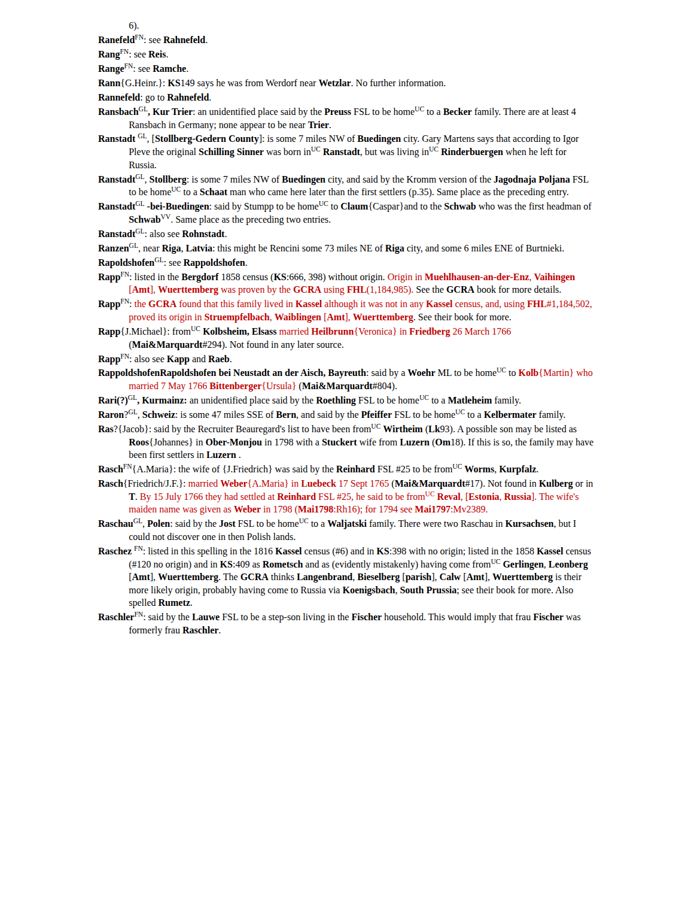6).
RanefeldFN: see Rahnefeld.
RangFN: see Reis.
RangeFN: see Ramche.
Rann{G.Heinr.}: KS149 says he was from Werdorf near Wetzlar. No further information.
Rannefeld: go to Rahnefeld.
RansbachGL, Kur Trier: an unidentified place said by the Preuss FSL to be homeUC to a Becker family. There are at least 4 Ransbach in Germany; none appear to be near Trier.
Ranstadt GL, [Stollberg-Gedern County]: is some 7 miles NW of Buedingen city. Gary Martens says that according to Igor Pleve the original Schilling Sinner was born inUC Ranstadt, but was living inUC Rinderbuergen when he left for Russia.
RanstadtGL, Stollberg: is some 7 miles NW of Buedingen city, and said by the Kromm version of the Jagodnaja Poljana FSL to be homeUC to a Schaat man who came here later than the first settlers (p.35). Same place as the preceding entry.
RanstadtGL -bei-Buedingen: said by Stumpp to be homeUC to Claum{Caspar}and to the Schwab who was the first headman of SchwabVV. Same place as the preceding two entries.
RanstadtGL: also see Rohnstadt.
RanzenGL, near Riga, Latvia: this might be Rencini some 73 miles NE of Riga city, and some 6 miles ENE of Burtnieki.
RapoldshofenGL: see Rappoldshofen.
RappFN: listed in the Bergdorf 1858 census (KS:666, 398) without origin. Origin in Muehlhausen-an-der-Enz, Vaihingen [Amt], Wuerttemberg was proven by the GCRA using FHL(1,184,985). See the GCRA book for more details.
RappFN: the GCRA found that this family lived in Kassel although it was not in any Kassel census, and, using FHL#1,184,502, proved its origin in Struempfelbach, Waiblingen [Amt], Wuerttemberg. See their book for more.
Rapp{J.Michael}: fromUC Kolbsheim, Elsass married Heilbrunn{Veronica} in Friedberg 26 March 1766 (Mai&Marquardt#294). Not found in any later source.
RappFN: also see Kapp and Raeb.
Rappoldshofen Rapoldshofen bei Neustadt an der Aisch, Bayreuth: said by a Woehr ML to be homeUC to Kolb{Martin} who married 7 May 1766 Bittenberger{Ursula} (Mai&Marquardt#804).
Rari(?)GL, Kurmainz: an unidentified place said by the Roethling FSL to be homeUC to a Matleheim family.
Raron?GL, Schweiz: is some 47 miles SSE of Bern, and said by the Pfeiffer FSL to be homeUC to a Kelbermater family.
Ras?{Jacob}: said by the Recruiter Beauregard's list to have been fromUC Wirtheim (Lk93). A possible son may be listed as Roos{Johannes} in Ober-Monjou in 1798 with a Stuckert wife from Luzern (Om18). If this is so, the family may have been first settlers in Luzern .
RaschFN{A.Maria}: the wife of {J.Friedrich} was said by the Reinhard FSL #25 to be fromUC Worms, Kurpfalz.
Rasch{Friedrich/J.F.}: married Weber{A.Maria} in Luebeck 17 Sept 1765 (Mai&Marquardt#17). Not found in Kulberg or in T. By 15 July 1766 they had settled at Reinhard FSL #25, he said to be fromUC Reval, [Estonia, Russia]. The wife's maiden name was given as Weber in 1798 (Mai1798:Rh16); for 1794 see Mai1797:Mv2389.
RaschauGL, Polen: said by the Jost FSL to be homeUC to a Waljatski family. There were two Raschau in Kursachsen, but I could not discover one in then Polish lands.
Raschez FN: listed in this spelling in the 1816 Kassel census (#6) and in KS:398 with no origin; listed in the 1858 Kassel census (#120 no origin) and in KS:409 as Rometsch and as (evidently mistakenly) having come fromUC Gerlingen, Leonberg [Amt], Wuerttemberg. The GCRA thinks Langenbrand, Bieselberg [parish], Calw [Amt], Wuerttemberg is their more likely origin, probably having come to Russia via Koenigsbach, South Prussia; see their book for more. Also spelled Rumetz.
RaschlerFN: said by the Lauwe FSL to be a step-son living in the Fischer household. This would imply that frau Fischer was formerly frau Raschler.